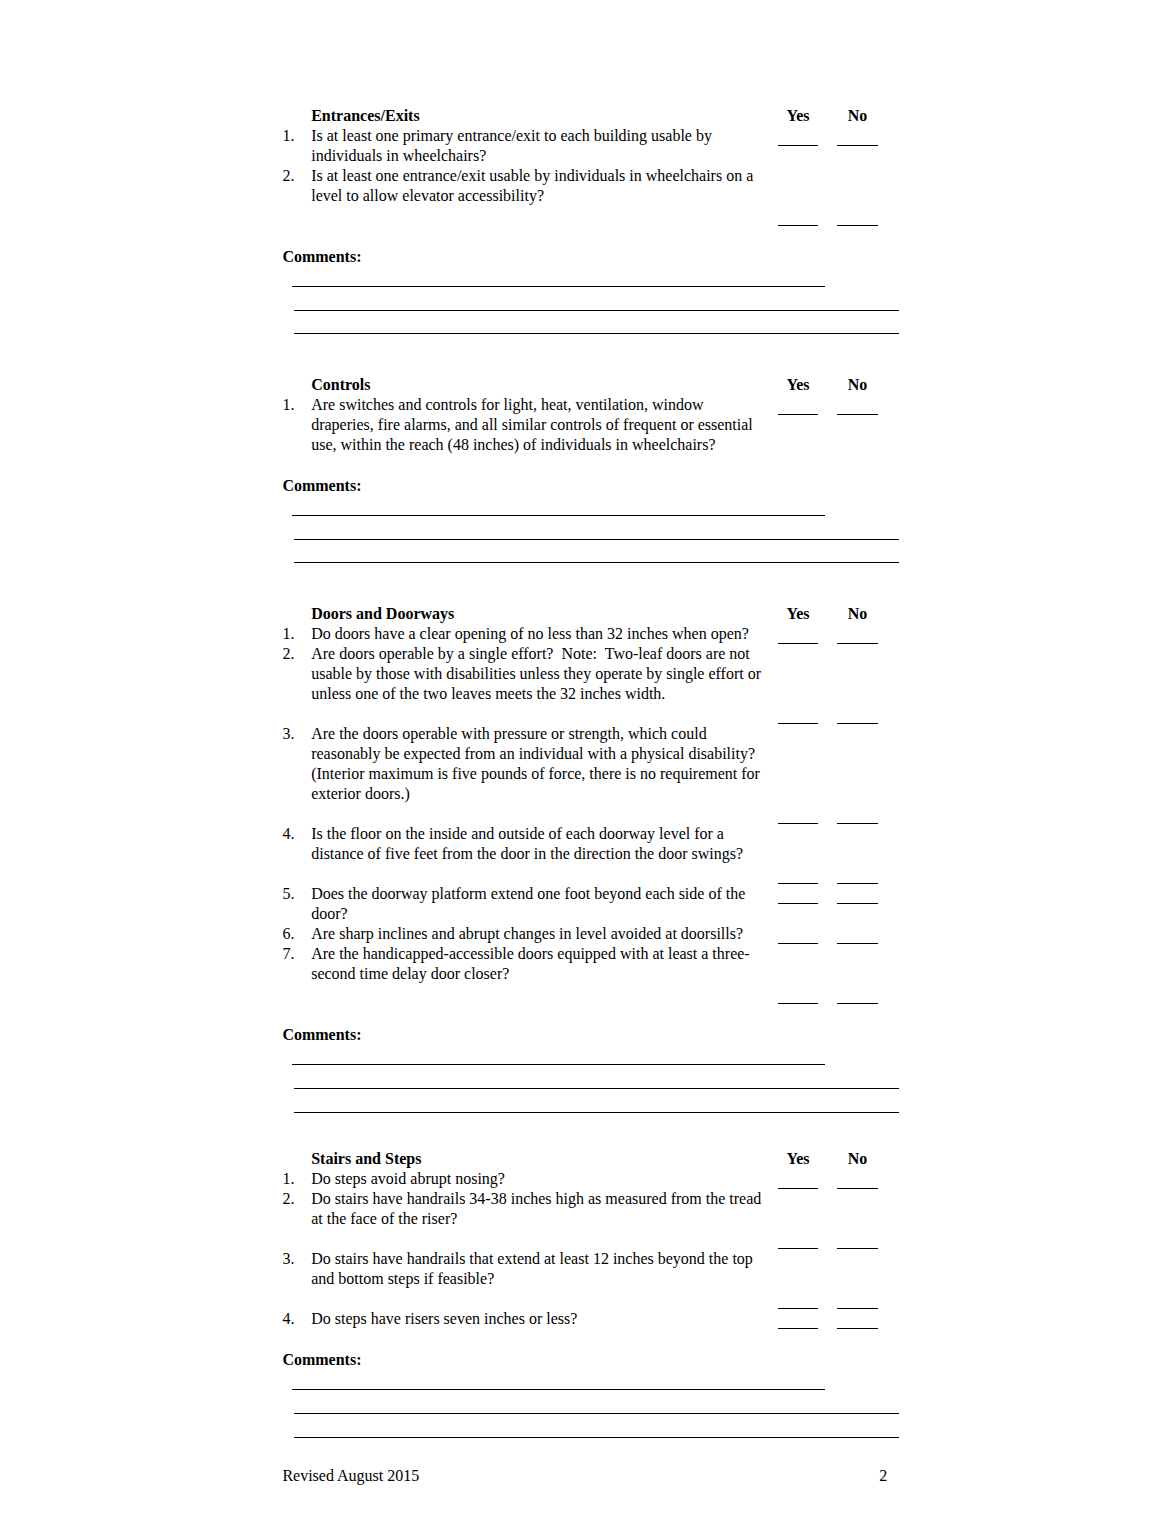| | Entrances/Exits | Yes | No |
| 1. | Is at least one primary entrance/exit to each building usable by individuals in wheelchairs? | | |
| 2. | Is at least one entrance/exit usable by individuals in wheelchairs on a level to allow elevator accessibility? | | |
Comments:
| | Controls | Yes | No |
| 1. | Are switches and controls for light, heat, ventilation, window draperies, fire alarms, and all similar controls of frequent or essential use, within the reach (48 inches) of individuals in wheelchairs? | | |
Comments:
| | Doors and Doorways | Yes | No |
| 1. | Do doors have a clear opening of no less than 32 inches when open? | | |
| 2. | Are doors operable by a single effort? Note: Two-leaf doors are not usable by those with disabilities unless they operate by single effort or unless one of the two leaves meets the 32 inches width. | | |
| 3. | Are the doors operable with pressure or strength, which could reasonably be expected from an individual with a physical disability? (Interior maximum is five pounds of force, there is no requirement for exterior doors.) | | |
| 4. | Is the floor on the inside and outside of each doorway level for a distance of five feet from the door in the direction the door swings? | | |
| 5. | Does the doorway platform extend one foot beyond each side of the door? | | |
| 6. | Are sharp inclines and abrupt changes in level avoided at doorsills? | | |
| 7. | Are the handicapped-accessible doors equipped with at least a three-second time delay door closer? | | |
Comments:
| | Stairs and Steps | Yes | No |
| 1. | Do steps avoid abrupt nosing? | | |
| 2. | Do stairs have handrails 34-38 inches high as measured from the tread at the face of the riser? | | |
| 3. | Do stairs have handrails that extend at least 12 inches beyond the top and bottom steps if feasible? | | |
| 4. | Do steps have risers seven inches or less? | | |
Comments:
Revised August 2015 2